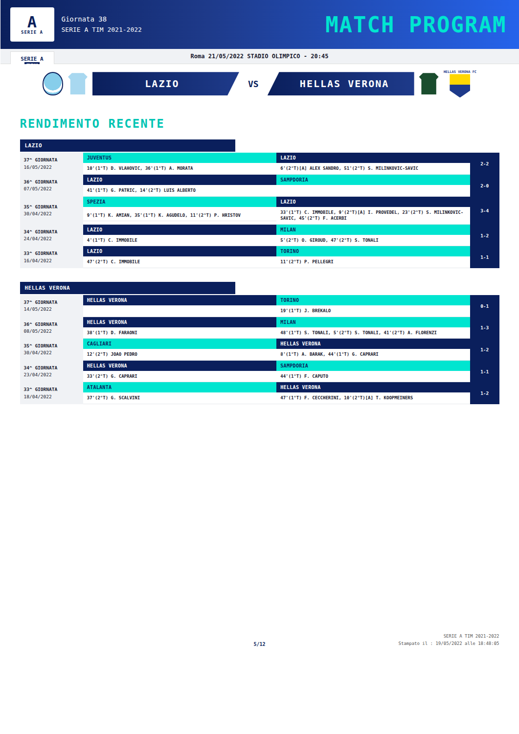A
SERIE A
Giornata 38
SERIE A TIM 2021-2022
MATCH PROGRAM
SERIE A
TIM
Roma 21/05/2022 STADIO OLIMPICO - 20:45
LAZIO
VS
HELLAS VERONA
HELLAS VERONA FC
RENDIMENTO RECENTE
LAZIO
| 37^ GIORNATA 16/05/2022 | JUVENTUS | LAZIO | 2-2 |
| 10'(1°T) D. VLAHOVIC, 36'(1°T) A. MORATA | 6'(2°T)[A] ALEX SANDRO, 51'(2°T) S. MILINKOVIC-SAVIC |
| 36^ GIORNATA 07/05/2022 | LAZIO | SAMPDORIA | 2-0 |
| 41'(1°T) G. PATRIC, 14'(2°T) LUIS ALBERTO | |
| 35^ GIORNATA 30/04/2022 | SPEZIA | LAZIO | 3-4 |
| 9'(1°T) K. AMIAN, 35'(1°T) K. AGUDELO, 11'(2°T) P. HRISTOV | 33'(1°T) C. IMMOBILE, 9'(2°T)[A] I. PROVEDEL, 23'(2°T) S. MILINKOVIC-SAVIC, 45'(2°T) F. ACERBI |
| 34^ GIORNATA 24/04/2022 | LAZIO | MILAN | 1-2 |
| 4'(1°T) C. IMMOBILE | 5'(2°T) O. GIROUD, 47'(2°T) S. TONALI |
| 33^ GIORNATA 16/04/2022 | LAZIO | TORINO | 1-1 |
| 47'(2°T) C. IMMOBILE | 11'(2°T) P. PELLEGRI |
HELLAS VERONA
| 37^ GIORNATA 14/05/2022 | HELLAS VERONA | TORINO | 0-1 |
| | 19'(1°T) J. BREKALO |
| 36^ GIORNATA 08/05/2022 | HELLAS VERONA | MILAN | 1-3 |
| 38'(1°T) D. FARAONI | 48'(1°T) S. TONALI, 5'(2°T) S. TONALI, 41'(2°T) A. FLORENZI |
| 35^ GIORNATA 30/04/2022 | CAGLIARI | HELLAS VERONA | 1-2 |
| 12'(2°T) JOAO PEDRO | 8'(1°T) A. BARAK, 44'(1°T) G. CAPRARI |
| 34^ GIORNATA 23/04/2022 | HELLAS VERONA | SAMPDORIA | 1-1 |
| 33'(2°T) G. CAPRARI | 44'(1°T) F. CAPUTO |
| 33^ GIORNATA 18/04/2022 | ATALANTA | HELLAS VERONA | 1-2 |
| 37'(2°T) G. SCALVINI | 47'(1°T) F. CECCHERINI, 10'(2°T)[A] T. KOOPMEINERS |
5/12
SERIE A TIM 2021-2022
Stampato il : 19/05/2022 alle 18:48:05